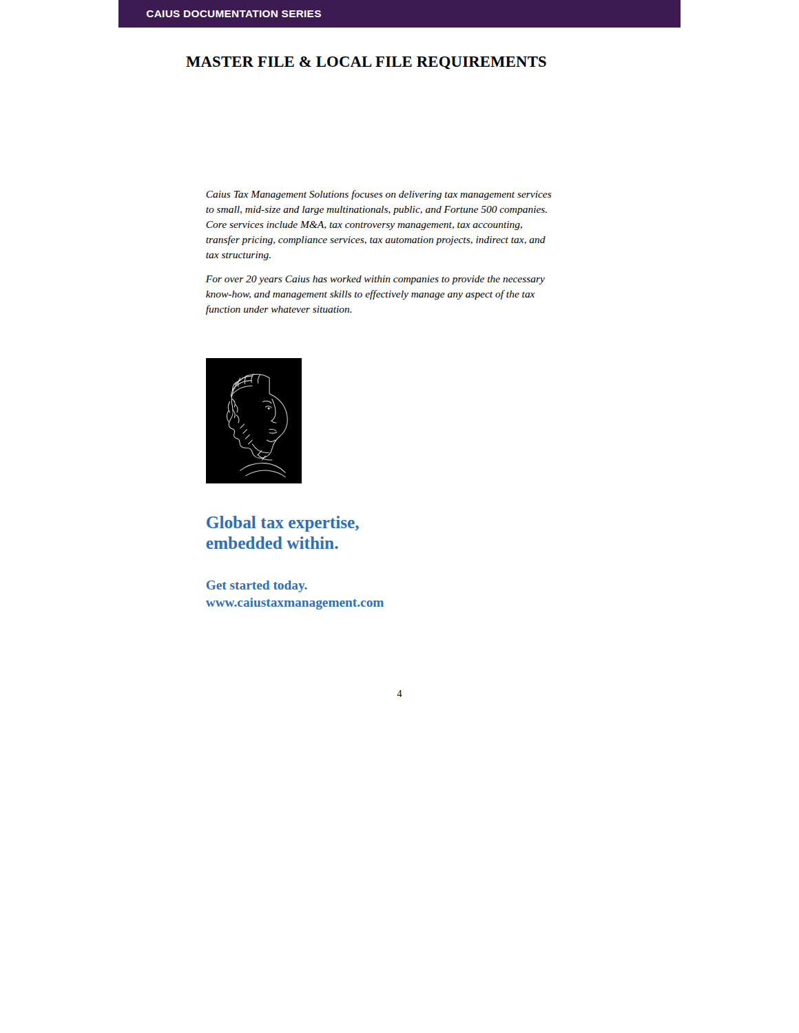CAIUS DOCUMENTATION SERIES
MASTER FILE & LOCAL FILE REQUIREMENTS
Caius Tax Management Solutions focuses on delivering tax management services to small, mid-size and large multinationals, public, and Fortune 500 companies. Core services include M&A, tax controversy management, tax accounting, transfer pricing, compliance services, tax automation projects, indirect tax, and tax structuring.
For over 20 years Caius has worked within companies to provide the necessary know-how, and management skills to effectively manage any aspect of the tax function under whatever situation.
Global tax expertise,
embedded within.
Get started today.
www.caiustaxmanagement.com
4